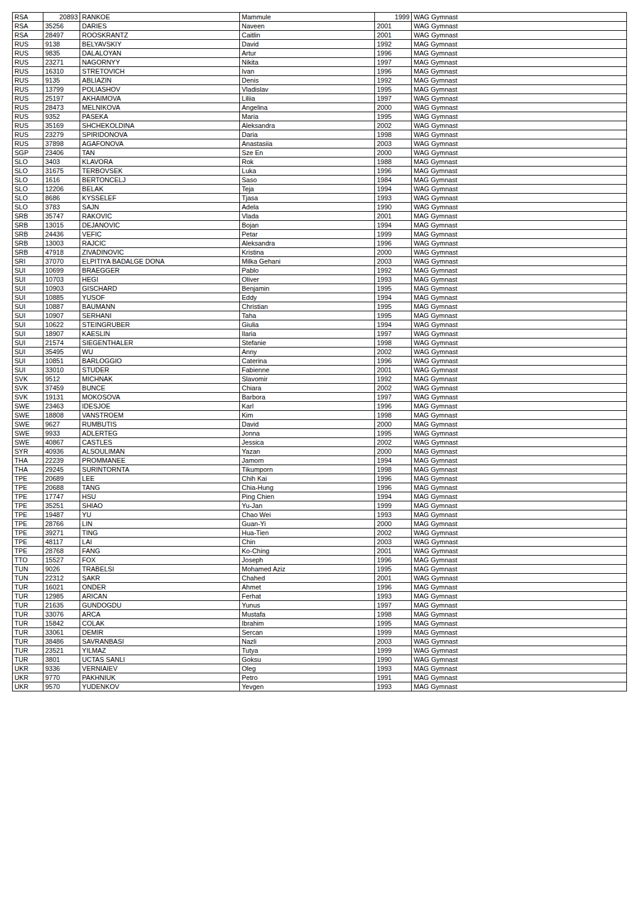| RSA | 20893 | RANKOE | Mammule | 1999 | WAG Gymnast |
| RSA | 35256 | DARIES | Naveen | 2001 | WAG Gymnast |
| RSA | 28497 | ROOSKRANTZ | Caitlin | 2001 | WAG Gymnast |
| RUS | 9138 | BELYAVSKIY | David | 1992 | MAG Gymnast |
| RUS | 9835 | DALALOYAN | Artur | 1996 | MAG Gymnast |
| RUS | 23271 | NAGORNYY | Nikita | 1997 | MAG Gymnast |
| RUS | 16310 | STRETOVICH | Ivan | 1996 | MAG Gymnast |
| RUS | 9135 | ABLIAZIN | Denis | 1992 | MAG Gymnast |
| RUS | 13799 | POLIASHOV | Vladislav | 1995 | MAG Gymnast |
| RUS | 25197 | AKHAIMOVA | Liliia | 1997 | WAG Gymnast |
| RUS | 28473 | MELNIKOVA | Angelina | 2000 | WAG Gymnast |
| RUS | 9352 | PASEKA | Maria | 1995 | WAG Gymnast |
| RUS | 35169 | SHCHEKOLDINA | Aleksandra | 2002 | WAG Gymnast |
| RUS | 23279 | SPIRIDONOVA | Daria | 1998 | WAG Gymnast |
| RUS | 37898 | AGAFONOVA | Anastasiia | 2003 | WAG Gymnast |
| SGP | 23406 | TAN | Sze En | 2000 | WAG Gymnast |
| SLO | 3403 | KLAVORA | Rok | 1988 | MAG Gymnast |
| SLO | 31675 | TERBOVSEK | Luka | 1996 | MAG Gymnast |
| SLO | 1616 | BERTONCELJ | Saso | 1984 | MAG Gymnast |
| SLO | 12206 | BELAK | Teja | 1994 | WAG Gymnast |
| SLO | 8686 | KYSSELEF | Tjasa | 1993 | WAG Gymnast |
| SLO | 3783 | SAJN | Adela | 1990 | WAG Gymnast |
| SRB | 35747 | RAKOVIC | Vlada | 2001 | MAG Gymnast |
| SRB | 13015 | DEJANOVIC | Bojan | 1994 | MAG Gymnast |
| SRB | 24436 | VEFIC | Petar | 1999 | MAG Gymnast |
| SRB | 13003 | RAJCIC | Aleksandra | 1996 | WAG Gymnast |
| SRB | 47918 | ZIVADINOVIC | Kristina | 2000 | WAG Gymnast |
| SRI | 37070 | ELPITIYA BADALGE DONA | Milka Gehani | 2003 | WAG Gymnast |
| SUI | 10699 | BRAEGGER | Pablo | 1992 | MAG Gymnast |
| SUI | 10703 | HEGI | Oliver | 1993 | MAG Gymnast |
| SUI | 10903 | GISCHARD | Benjamin | 1995 | MAG Gymnast |
| SUI | 10885 | YUSOF | Eddy | 1994 | MAG Gymnast |
| SUI | 10887 | BAUMANN | Christian | 1995 | MAG Gymnast |
| SUI | 10907 | SERHANI | Taha | 1995 | MAG Gymnast |
| SUI | 10622 | STEINGRUBER | Giulia | 1994 | WAG Gymnast |
| SUI | 18907 | KAESLIN | Ilaria | 1997 | WAG Gymnast |
| SUI | 21574 | SIEGENTHALER | Stefanie | 1998 | WAG Gymnast |
| SUI | 35495 | WU | Anny | 2002 | WAG Gymnast |
| SUI | 10851 | BARLOGGIO | Caterina | 1996 | WAG Gymnast |
| SUI | 33010 | STUDER | Fabienne | 2001 | WAG Gymnast |
| SVK | 9512 | MICHNAK | Slavomir | 1992 | MAG Gymnast |
| SVK | 37459 | BUNCE | Chiara | 2002 | WAG Gymnast |
| SVK | 19131 | MOKOSOVA | Barbora | 1997 | WAG Gymnast |
| SWE | 23463 | IDESJOE | Karl | 1996 | MAG Gymnast |
| SWE | 18808 | VANSTROEM | Kim | 1998 | MAG Gymnast |
| SWE | 9627 | RUMBUTIS | David | 2000 | MAG Gymnast |
| SWE | 9933 | ADLERTEG | Jonna | 1995 | WAG Gymnast |
| SWE | 40867 | CASTLES | Jessica | 2002 | WAG Gymnast |
| SYR | 40936 | ALSOULIMAN | Yazan | 2000 | MAG Gymnast |
| THA | 22239 | PROMMANEE | Jamorn | 1994 | MAG Gymnast |
| THA | 29245 | SURINTORNTA | Tikumporn | 1998 | MAG Gymnast |
| TPE | 20689 | LEE | Chih Kai | 1996 | MAG Gymnast |
| TPE | 20688 | TANG | Chia-Hung | 1996 | MAG Gymnast |
| TPE | 17747 | HSU | Ping Chien | 1994 | MAG Gymnast |
| TPE | 35251 | SHIAO | Yu-Jan | 1999 | MAG Gymnast |
| TPE | 19487 | YU | Chao Wei | 1993 | MAG Gymnast |
| TPE | 28766 | LIN | Guan-Yi | 2000 | MAG Gymnast |
| TPE | 39271 | TING | Hua-Tien | 2002 | WAG Gymnast |
| TPE | 48117 | LAI | Chin | 2003 | WAG Gymnast |
| TPE | 28768 | FANG | Ko-Ching | 2001 | WAG Gymnast |
| TTO | 15527 | FOX | Joseph | 1996 | MAG Gymnast |
| TUN | 9026 | TRABELSI | Mohamed Aziz | 1995 | MAG Gymnast |
| TUN | 22312 | SAKR | Chahed | 2001 | WAG Gymnast |
| TUR | 16021 | ONDER | Ahmet | 1996 | MAG Gymnast |
| TUR | 12985 | ARICAN | Ferhat | 1993 | MAG Gymnast |
| TUR | 21635 | GUNDOGDU | Yunus | 1997 | MAG Gymnast |
| TUR | 33076 | ARCA | Mustafa | 1998 | MAG Gymnast |
| TUR | 15842 | COLAK | Ibrahim | 1995 | MAG Gymnast |
| TUR | 33061 | DEMIR | Sercan | 1999 | MAG Gymnast |
| TUR | 38486 | SAVRANBASI | Nazli | 2003 | WAG Gymnast |
| TUR | 23521 | YILMAZ | Tutya | 1999 | WAG Gymnast |
| TUR | 3801 | UCTAS SANLI | Goksu | 1990 | WAG Gymnast |
| UKR | 9336 | VERNIAIEV | Oleg | 1993 | MAG Gymnast |
| UKR | 9770 | PAKHNIUK | Petro | 1991 | MAG Gymnast |
| UKR | 9570 | YUDENKOV | Yevgen | 1993 | MAG Gymnast |